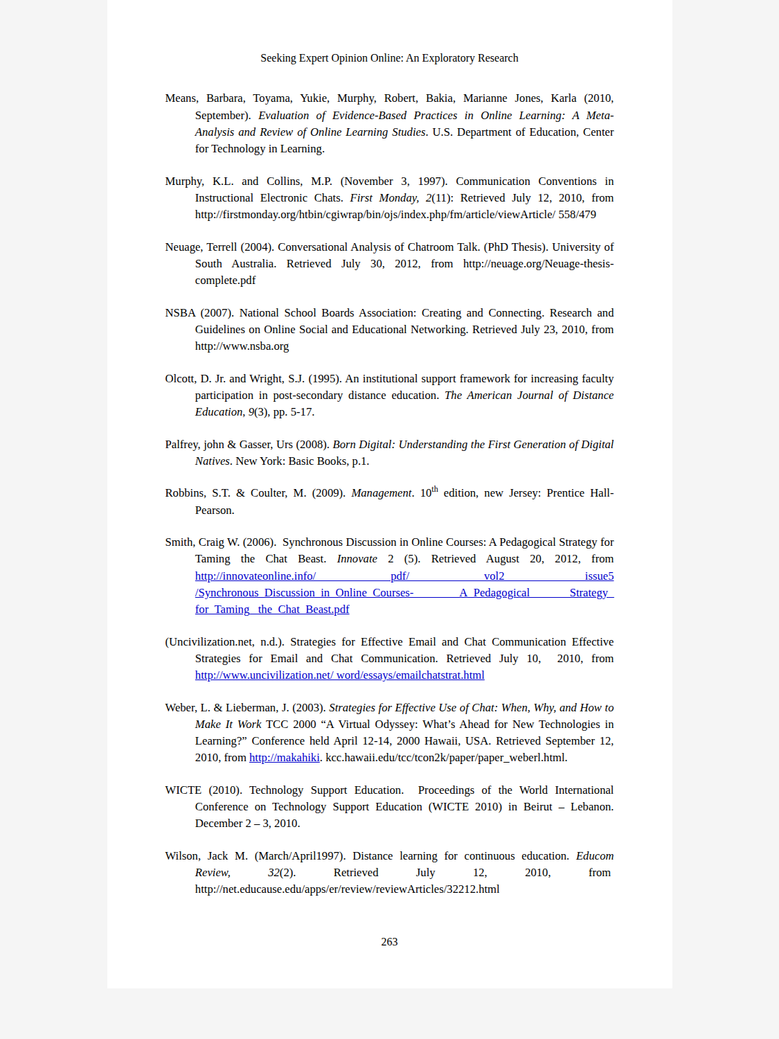Seeking Expert Opinion Online: An Exploratory Research
Means, Barbara, Toyama, Yukie, Murphy, Robert, Bakia, Marianne Jones, Karla (2010, September). Evaluation of Evidence-Based Practices in Online Learning: A Meta-Analysis and Review of Online Learning Studies. U.S. Department of Education, Center for Technology in Learning.
Murphy, K.L. and Collins, M.P. (November 3, 1997). Communication Conventions in Instructional Electronic Chats. First Monday, 2(11): Retrieved July 12, 2010, from http://firstmonday.org/htbin/cgiwrap/bin/ojs/index.php/fm/article/viewArticle/ 558/479
Neuage, Terrell (2004). Conversational Analysis of Chatroom Talk. (PhD Thesis). University of South Australia. Retrieved July 30, 2012, from http://neuage.org/Neuage-thesis-complete.pdf
NSBA (2007). National School Boards Association: Creating and Connecting. Research and Guidelines on Online Social and Educational Networking. Retrieved July 23, 2010, from http://www.nsba.org
Olcott, D. Jr. and Wright, S.J. (1995). An institutional support framework for increasing faculty participation in post-secondary distance education. The American Journal of Distance Education, 9(3), pp. 5-17.
Palfrey, john & Gasser, Urs (2008). Born Digital: Understanding the First Generation of Digital Natives. New York: Basic Books, p.1.
Robbins, S.T. & Coulter, M. (2009). Management. 10th edition, new Jersey: Prentice Hall-Pearson.
Smith, Craig W. (2006). Synchronous Discussion in Online Courses: A Pedagogical Strategy for Taming the Chat Beast. Innovate 2 (5). Retrieved August 20, 2012, from http://innovateonline.info/ pdf/ vol2_ issue5 /Synchronous_Discussion_in_Online_Courses- __A_Pedagogical_ Strategy_ for_Taming_ the_Chat_Beast.pdf
(Uncivilization.net, n.d.). Strategies for Effective Email and Chat Communication Effective Strategies for Email and Chat Communication. Retrieved July 10, 2010, from http://www.uncivilization.net/ word/essays/emailchatstrat.html
Weber, L. & Lieberman, J. (2003). Strategies for Effective Use of Chat: When, Why, and How to Make It Work TCC 2000 “A Virtual Odyssey: What’s Ahead for New Technologies in Learning?” Conference held April 12-14, 2000 Hawaii, USA. Retrieved September 12, 2010, from http://makahiki. kcc.hawaii.edu/tcc/tcon2k/paper/paper_weberl.html.
WICTE (2010). Technology Support Education. Proceedings of the World International Conference on Technology Support Education (WICTE 2010) in Beirut – Lebanon. December 2 – 3, 2010.
Wilson, Jack M. (March/April1997). Distance learning for continuous education. Educom Review, 32(2). Retrieved July 12, 2010, from http://net.educause.edu/apps/er/review/reviewArticles/32212.html
263